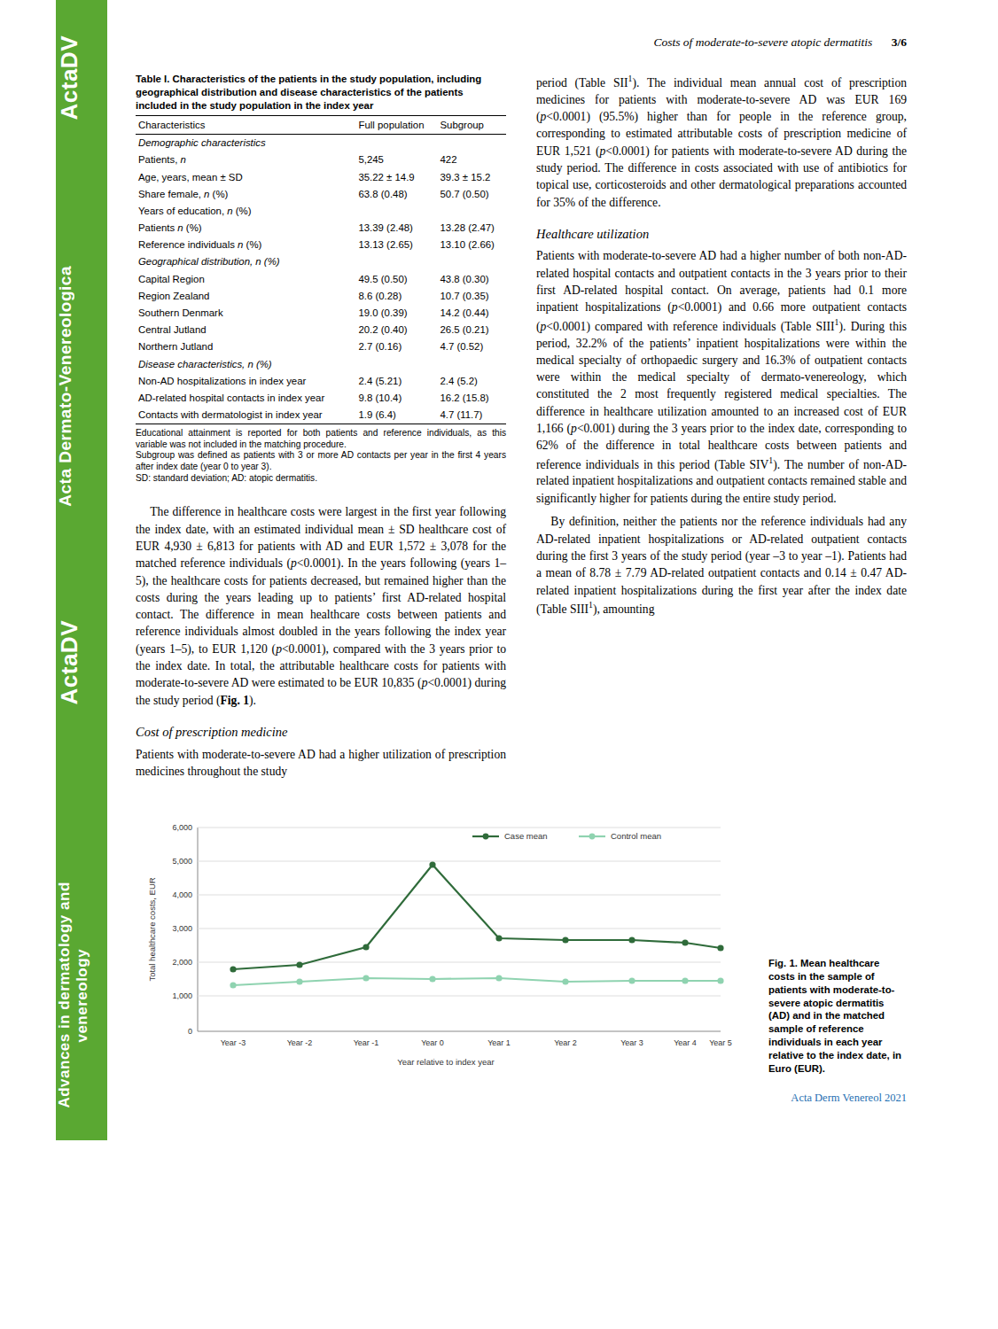ActaDV
Acta Dermato-Venereologica
ActaDV
Advances in dermatology and venereology
Costs of moderate-to-severe atopic dermatitis 3/6
Table I. Characteristics of the patients in the study population, including geographical distribution and disease characteristics of the patients included in the study population in the index year
| Characteristics | Full population | Subgroup |
| --- | --- | --- |
| Demographic characteristics |
| Patients, n | 5,245 | 422 |
| Age, years, mean ± SD | 35.22 ± 14.9 | 39.3 ± 15.2 |
| Share female, n (%) | 63.8 (0.48) | 50.7 (0.50) |
| Years of education, n (%) | | |
| Patients n (%) | 13.39 (2.48) | 13.28 (2.47) |
| Reference individuals n (%) | 13.13 (2.65) | 13.10 (2.66) |
| Geographical distribution, n (%) |
| Capital Region | 49.5 (0.50) | 43.8 (0.30) |
| Region Zealand | 8.6 (0.28) | 10.7 (0.35) |
| Southern Denmark | 19.0 (0.39) | 14.2 (0.44) |
| Central Jutland | 20.2 (0.40) | 26.5 (0.21) |
| Northern Jutland | 2.7 (0.16) | 4.7 (0.52) |
| Disease characteristics, n (%) |
| Non-AD hospitalizations in index year | 2.4 (5.21) | 2.4 (5.2) |
| AD-related hospital contacts in index year | 9.8 (10.4) | 16.2 (15.8) |
| Contacts with dermatologist in index year | 1.9 (6.4) | 4.7 (11.7) |
Educational attainment is reported for both patients and reference individuals, as this variable was not included in the matching procedure.
Subgroup was defined as patients with 3 or more AD contacts per year in the first 4 years after index date (year 0 to year 3).
SD: standard deviation; AD: atopic dermatitis.
The difference in healthcare costs were largest in the first year following the index date, with an estimated individual mean ± SD healthcare cost of EUR 4,930 ± 6,813 for patients with AD and EUR 1,572 ± 3,078 for the matched reference individuals (p<0.0001). In the years following (years 1–5), the healthcare costs for patients decreased, but remained higher than the costs during the years leading up to patients’ first AD-related hospital contact. The difference in mean healthcare costs between patients and reference individuals almost doubled in the years following the index year (years 1–5), to EUR 1,120 (p<0.0001), compared with the 3 years prior to the index date. In total, the attributable healthcare costs for patients with moderate-to-severe AD were estimated to be EUR 10,835 (p<0.0001) during the study period (Fig. 1).
Cost of prescription medicine
Patients with moderate-to-severe AD had a higher utilization of prescription medicines throughout the study
period (Table SII1). The individual mean annual cost of prescription medicines for patients with moderate-to-severe AD was EUR 169 (p<0.0001) (95.5%) higher than for people in the reference group, corresponding to estimated attributable costs of prescription medicine of EUR 1,521 (p<0.0001) for patients with moderate-to-severe AD during the study period. The difference in costs associated with use of antibiotics for topical use, corticosteroids and other dermatological preparations accounted for 35% of the difference.
Healthcare utilization
Patients with moderate-to-severe AD had a higher number of both non-AD-related hospital contacts and outpatient contacts in the 3 years prior to their first AD-related hospital contact. On average, patients had 0.1 more inpatient hospitalizations (p<0.0001) and 0.66 more outpatient contacts (p<0.0001) compared with reference individuals (Table SIII1). During this period, 32.2% of the patients’ inpatient hospitalizations were within the medical specialty of orthopaedic surgery and 16.3% of outpatient contacts were within the medical specialty of dermato-venereology, which constituted the 2 most frequently registered medical specialties. The difference in healthcare utilization amounted to an increased cost of EUR 1,166 (p<0.001) during the 3 years prior to the index date, corresponding to 62% of the difference in total healthcare costs between patients and reference individuals in this period (Table SIV1). The number of non-AD-related inpatient hospitalizations and outpatient contacts remained stable and significantly higher for patients during the entire study period.
By definition, neither the patients nor the reference individuals had any AD-related inpatient hospitalizations or AD-related outpatient contacts during the first 3 years of the study period (year –3 to year –1). Patients had a mean of 8.78 ± 7.79 AD-related outpatient contacts and 0.14 ± 0.47 AD-related inpatient hospitalizations during the first year after the index date (Table SIII1), amounting
6,000 5,000 4,000 3,000 2,000 1,000 0 Total healthcare costs, EUR Year -3 Year -2 Year -1 Year 0 Year 1 Year 2 Year 3 Year 4 Year 5 Year relative to index year Case mean Control mean
Fig. 1. Mean healthcare costs in the sample of patients with moderate-to-severe atopic dermatitis (AD) and in the matched sample of reference individuals in each year relative to the index date, in Euro (EUR).
Acta Derm Venereol 2021